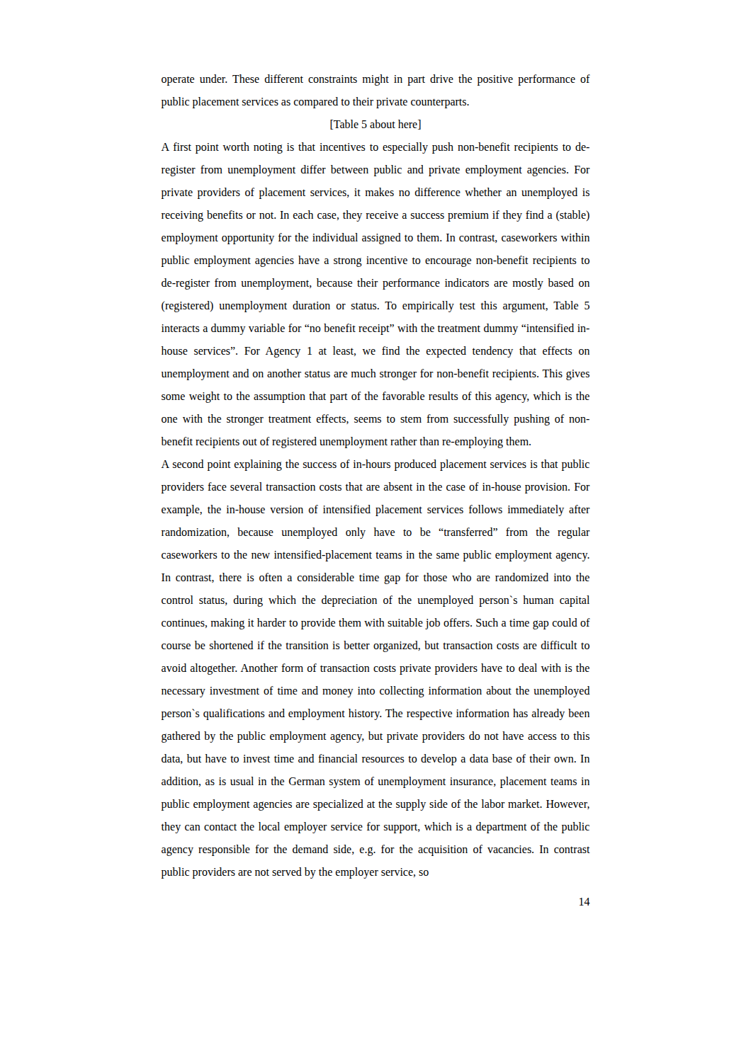operate under. These different constraints might in part drive the positive performance of public placement services as compared to their private counterparts.
[Table 5 about here]
A first point worth noting is that incentives to especially push non-benefit recipients to de-register from unemployment differ between public and private employment agencies. For private providers of placement services, it makes no difference whether an unemployed is receiving benefits or not. In each case, they receive a success premium if they find a (stable) employment opportunity for the individual assigned to them. In contrast, caseworkers within public employment agencies have a strong incentive to encourage non-benefit recipients to de-register from unemployment, because their performance indicators are mostly based on (registered) unemployment duration or status. To empirically test this argument, Table 5 interacts a dummy variable for “no benefit receipt” with the treatment dummy “intensified in-house services”. For Agency 1 at least, we find the expected tendency that effects on unemployment and on another status are much stronger for non-benefit recipients. This gives some weight to the assumption that part of the favorable results of this agency, which is the one with the stronger treatment effects, seems to stem from successfully pushing of non-benefit recipients out of registered unemployment rather than re-employing them.
A second point explaining the success of in-hours produced placement services is that public providers face several transaction costs that are absent in the case of in-house provision. For example, the in-house version of intensified placement services follows immediately after randomization, because unemployed only have to be “transferred” from the regular caseworkers to the new intensified-placement teams in the same public employment agency. In contrast, there is often a considerable time gap for those who are randomized into the control status, during which the depreciation of the unemployed person`s human capital continues, making it harder to provide them with suitable job offers. Such a time gap could of course be shortened if the transition is better organized, but transaction costs are difficult to avoid altogether. Another form of transaction costs private providers have to deal with is the necessary investment of time and money into collecting information about the unemployed person`s qualifications and employment history. The respective information has already been gathered by the public employment agency, but private providers do not have access to this data, but have to invest time and financial resources to develop a data base of their own. In addition, as is usual in the German system of unemployment insurance, placement teams in public employment agencies are specialized at the supply side of the labor market. However, they can contact the local employer service for support, which is a department of the public agency responsible for the demand side, e.g. for the acquisition of vacancies. In contrast public providers are not served by the employer service, so
14